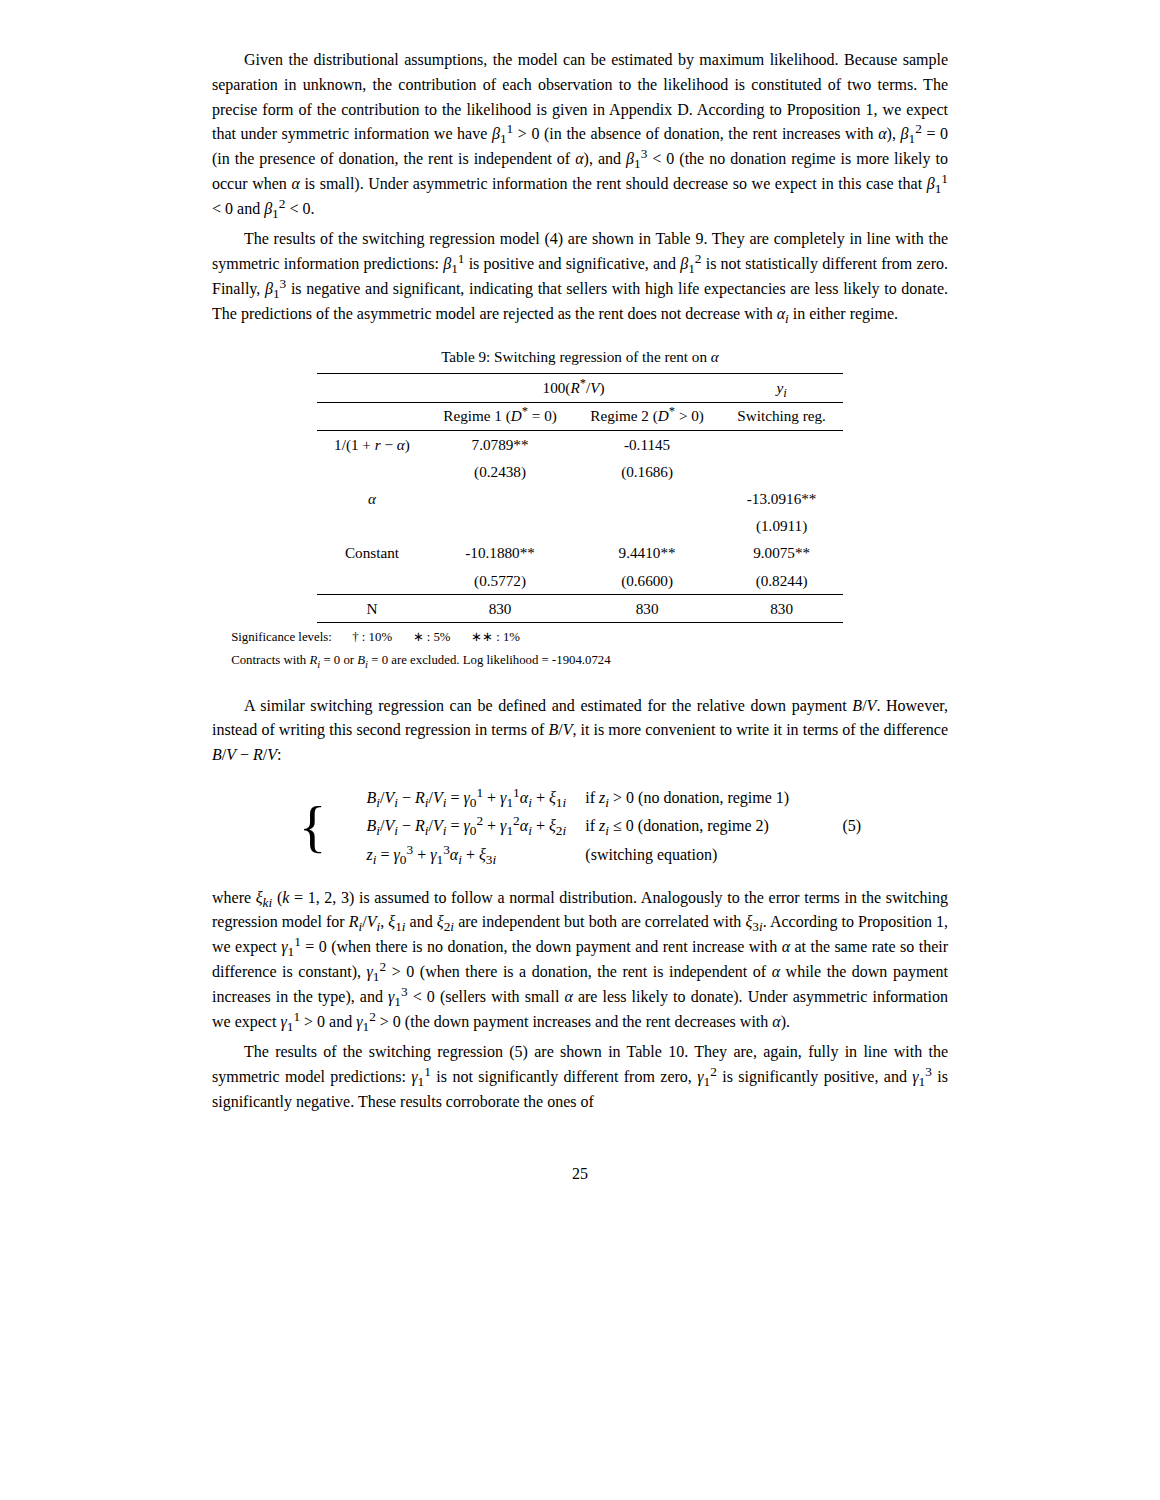Given the distributional assumptions, the model can be estimated by maximum likelihood. Because sample separation in unknown, the contribution of each observation to the likelihood is constituted of two terms. The precise form of the contribution to the likelihood is given in Appendix D. According to Proposition 1, we expect that under symmetric information we have β11 > 0 (in the absence of donation, the rent increases with α), β12 = 0 (in the presence of donation, the rent is independent of α), and β13 < 0 (the no donation regime is more likely to occur when α is small). Under asymmetric information the rent should decrease so we expect in this case that β11 < 0 and β12 < 0.
The results of the switching regression model (4) are shown in Table 9. They are completely in line with the symmetric information predictions: β11 is positive and significative, and β12 is not statistically different from zero. Finally, β13 is negative and significant, indicating that sellers with high life expectancies are less likely to donate. The predictions of the asymmetric model are rejected as the rent does not decrease with αi in either regime.
Table 9: Switching regression of the rent on α
| | 100( R * / V ) | y i |
| --- | --- | --- |
| | Regime 1 ( D * = 0) | Regime 2 ( D * > 0) | Switching reg. |
| 1/(1 + r − α ) | 7.0789** | -0.1145 | |
| | (0.2438) | (0.1686) | |
| α | | | -13.0916** |
| | | | (1.0911) |
| Constant | -10.1880** | 9.4410** | 9.0075** |
| | (0.5772) | (0.6600) | (0.8244) |
| N | 830 | 830 | 830 |
Significance levels: † : 10% ∗ : 5% ∗∗ : 1%
Contracts with Ri = 0 or Bi = 0 are excluded. Log likelihood = -1904.0724
A similar switching regression can be defined and estimated for the relative down payment B/V. However, instead of writing this second regression in terms of B/V, it is more convenient to write it in terms of the difference B/V − R/V:
{
Bi/Vi − Ri/Vi = γ01 + γ11αi + ξ1i
if zi > 0 (no donation, regime 1)
Bi/Vi − Ri/Vi = γ02 + γ12αi + ξ2i
if zi ≤ 0 (donation, regime 2)
zi = γ03 + γ13αi + ξ3i
(switching equation)
(5)
where ξki (k = 1, 2, 3) is assumed to follow a normal distribution. Analogously to the error terms in the switching regression model for Ri/Vi, ξ1i and ξ2i are independent but both are correlated with ξ3i. According to Proposition 1, we expect γ11 = 0 (when there is no donation, the down payment and rent increase with α at the same rate so their difference is constant), γ12 > 0 (when there is a donation, the rent is independent of α while the down payment increases in the type), and γ13 < 0 (sellers with small α are less likely to donate). Under asymmetric information we expect γ11 > 0 and γ12 > 0 (the down payment increases and the rent decreases with α).
The results of the switching regression (5) are shown in Table 10. They are, again, fully in line with the symmetric model predictions: γ11 is not significantly different from zero, γ12 is significantly positive, and γ13 is significantly negative. These results corroborate the ones of
25